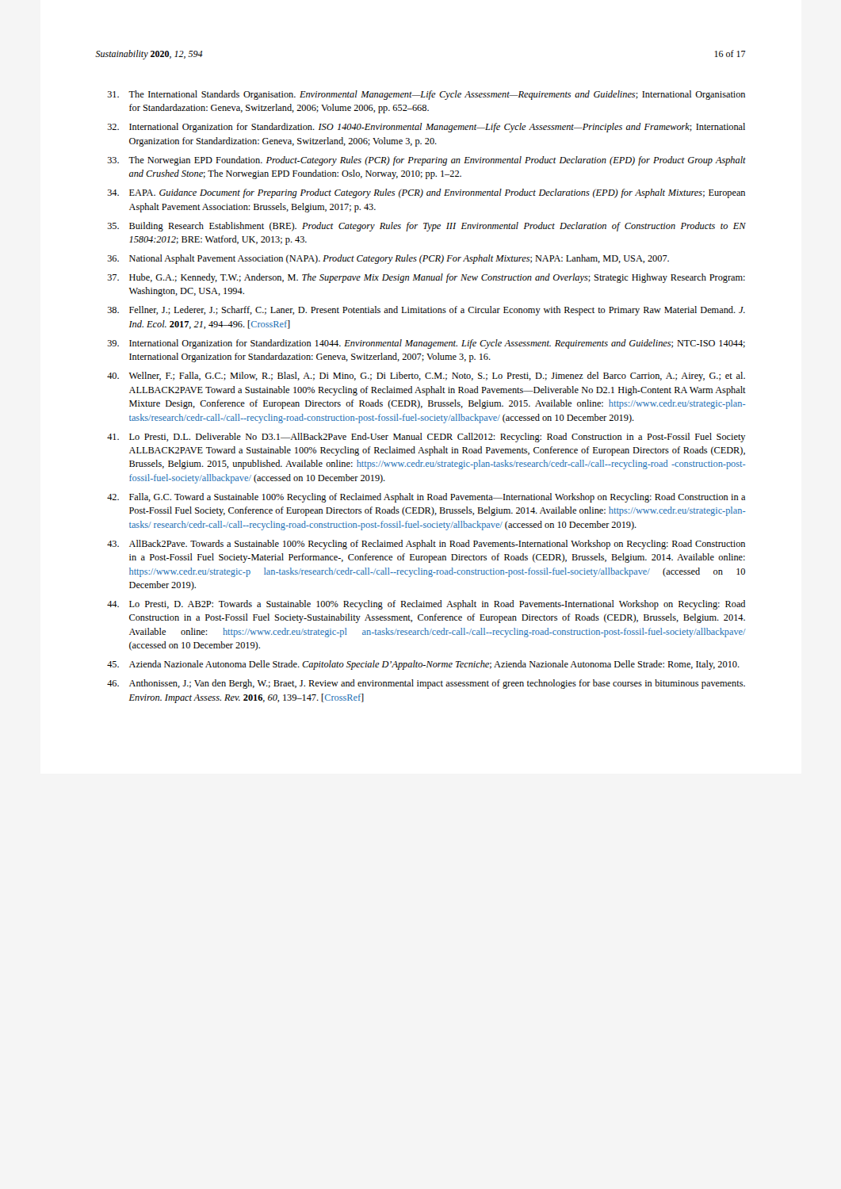Sustainability 2020, 12, 594 16 of 17
31. The International Standards Organisation. Environmental Management—Life Cycle Assessment—Requirements and Guidelines; International Organisation for Standardazation: Geneva, Switzerland, 2006; Volume 2006, pp. 652–668.
32. International Organization for Standardization. ISO 14040-Environmental Management—Life Cycle Assessment—Principles and Framework; International Organization for Standardization: Geneva, Switzerland, 2006; Volume 3, p. 20.
33. The Norwegian EPD Foundation. Product-Category Rules (PCR) for Preparing an Environmental Product Declaration (EPD) for Product Group Asphalt and Crushed Stone; The Norwegian EPD Foundation: Oslo, Norway, 2010; pp. 1–22.
34. EAPA. Guidance Document for Preparing Product Category Rules (PCR) and Environmental Product Declarations (EPD) for Asphalt Mixtures; European Asphalt Pavement Association: Brussels, Belgium, 2017; p. 43.
35. Building Research Establishment (BRE). Product Category Rules for Type III Environmental Product Declaration of Construction Products to EN 15804:2012; BRE: Watford, UK, 2013; p. 43.
36. National Asphalt Pavement Association (NAPA). Product Category Rules (PCR) For Asphalt Mixtures; NAPA: Lanham, MD, USA, 2007.
37. Hube, G.A.; Kennedy, T.W.; Anderson, M. The Superpave Mix Design Manual for New Construction and Overlays; Strategic Highway Research Program: Washington, DC, USA, 1994.
38. Fellner, J.; Lederer, J.; Scharff, C.; Laner, D. Present Potentials and Limitations of a Circular Economy with Respect to Primary Raw Material Demand. J. Ind. Ecol. 2017, 21, 494–496. [CrossRef]
39. International Organization for Standardization 14044. Environmental Management. Life Cycle Assessment. Requirements and Guidelines; NTC-ISO 14044; International Organization for Standardazation: Geneva, Switzerland, 2007; Volume 3, p. 16.
40. Wellner, F.; Falla, G.C.; Milow, R.; Blasl, A.; Di Mino, G.; Di Liberto, C.M.; Noto, S.; Lo Presti, D.; Jimenez del Barco Carrion, A.; Airey, G.; et al. ALLBACK2PAVE Toward a Sustainable 100% Recycling of Reclaimed Asphalt in Road Pavements—Deliverable No D2.1 High-Content RA Warm Asphalt Mixture Design, Conference of European Directors of Roads (CEDR), Brussels, Belgium. 2015. Available online: https://www.cedr.eu/strategic-plan-tasks/research/cedr-call-/call--recycling-road-construction-post-fossil-fuel-society/allbackpave/ (accessed on 10 December 2019).
41. Lo Presti, D.L. Deliverable No D3.1—AllBack2Pave End-User Manual CEDR Call2012: Recycling: Road Construction in a Post-Fossil Fuel Society ALLBACK2PAVE Toward a Sustainable 100% Recycling of Reclaimed Asphalt in Road Pavements, Conference of European Directors of Roads (CEDR), Brussels, Belgium. 2015, unpublished. Available online: https://www.cedr.eu/strategic-plan-tasks/research/cedr-call-/call--recycling-road -construction-post-fossil-fuel-society/allbackpave/ (accessed on 10 December 2019).
42. Falla, G.C. Toward a Sustainable 100% Recycling of Reclaimed Asphalt in Road Pavementa—International Workshop on Recycling: Road Construction in a Post-Fossil Fuel Society, Conference of European Directors of Roads (CEDR), Brussels, Belgium. 2014. Available online: https://www.cedr.eu/strategic-plan-tasks/ research/cedr-call-/call--recycling-road-construction-post-fossil-fuel-society/allbackpave/ (accessed on 10 December 2019).
43. AllBack2Pave. Towards a Sustainable 100% Recycling of Reclaimed Asphalt in Road Pavements-International Workshop on Recycling: Road Construction in a Post-Fossil Fuel Society-Material Performance-, Conference of European Directors of Roads (CEDR), Brussels, Belgium. 2014. Available online: https://www.cedr.eu/strategic-p lan-tasks/research/cedr-call-/call--recycling-road-construction-post-fossil-fuel-society/allbackpave/ (accessed on 10 December 2019).
44. Lo Presti, D. AB2P: Towards a Sustainable 100% Recycling of Reclaimed Asphalt in Road Pavements-International Workshop on Recycling: Road Construction in a Post-Fossil Fuel Society-Sustainability Assessment, Conference of European Directors of Roads (CEDR), Brussels, Belgium. 2014. Available online: https://www.cedr.eu/strategic-pl an-tasks/research/cedr-call-/call--recycling-road-construction-post-fossil-fuel-society/allbackpave/ (accessed on 10 December 2019).
45. Azienda Nazionale Autonoma Delle Strade. Capitolato Speciale D’Appalto-Norme Tecniche; Azienda Nazionale Autonoma Delle Strade: Rome, Italy, 2010.
46. Anthonissen, J.; Van den Bergh, W.; Braet, J. Review and environmental impact assessment of green technologies for base courses in bituminous pavements. Environ. Impact Assess. Rev. 2016, 60, 139–147. [CrossRef]